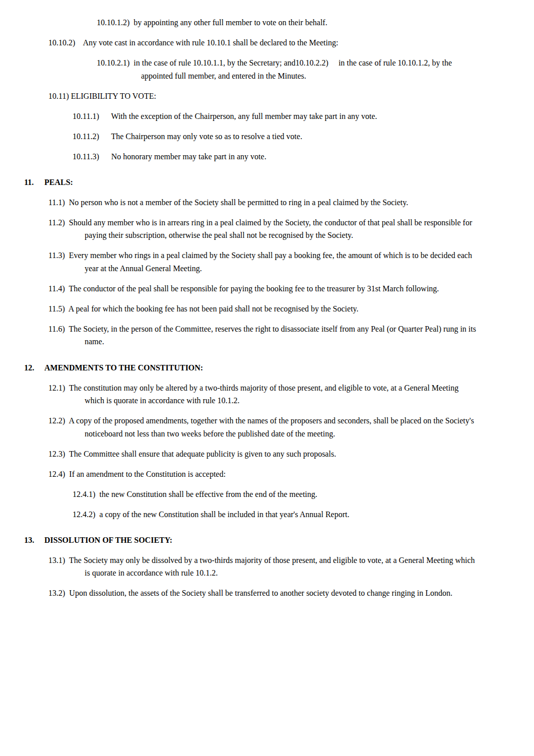10.10.1.2) by appointing any other full member to vote on their behalf.
10.10.2) Any vote cast in accordance with rule 10.10.1 shall be declared to the Meeting:
10.10.2.1) in the case of rule 10.10.1.1, by the Secretary; and10.10.2.2) in the case of rule 10.10.1.2, by the appointed full member, and entered in the Minutes.
10.11) ELIGIBILITY TO VOTE:
10.11.1) With the exception of the Chairperson, any full member may take part in any vote.
10.11.2) The Chairperson may only vote so as to resolve a tied vote.
10.11.3) No honorary member may take part in any vote.
11. PEALS:
11.1) No person who is not a member of the Society shall be permitted to ring in a peal claimed by the Society.
11.2) Should any member who is in arrears ring in a peal claimed by the Society, the conductor of that peal shall be responsible for paying their subscription, otherwise the peal shall not be recognised by the Society.
11.3) Every member who rings in a peal claimed by the Society shall pay a booking fee, the amount of which is to be decided each year at the Annual General Meeting.
11.4) The conductor of the peal shall be responsible for paying the booking fee to the treasurer by 31st March following.
11.5) A peal for which the booking fee has not been paid shall not be recognised by the Society.
11.6) The Society, in the person of the Committee, reserves the right to disassociate itself from any Peal (or Quarter Peal) rung in its name.
12. AMENDMENTS TO THE CONSTITUTION:
12.1) The constitution may only be altered by a two-thirds majority of those present, and eligible to vote, at a General Meeting which is quorate in accordance with rule 10.1.2.
12.2) A copy of the proposed amendments, together with the names of the proposers and seconders, shall be placed on the Society's noticeboard not less than two weeks before the published date of the meeting.
12.3) The Committee shall ensure that adequate publicity is given to any such proposals.
12.4) If an amendment to the Constitution is accepted:
12.4.1) the new Constitution shall be effective from the end of the meeting.
12.4.2) a copy of the new Constitution shall be included in that year's Annual Report.
13. DISSOLUTION OF THE SOCIETY:
13.1) The Society may only be dissolved by a two-thirds majority of those present, and eligible to vote, at a General Meeting which is quorate in accordance with rule 10.1.2.
13.2) Upon dissolution, the assets of the Society shall be transferred to another society devoted to change ringing in London.